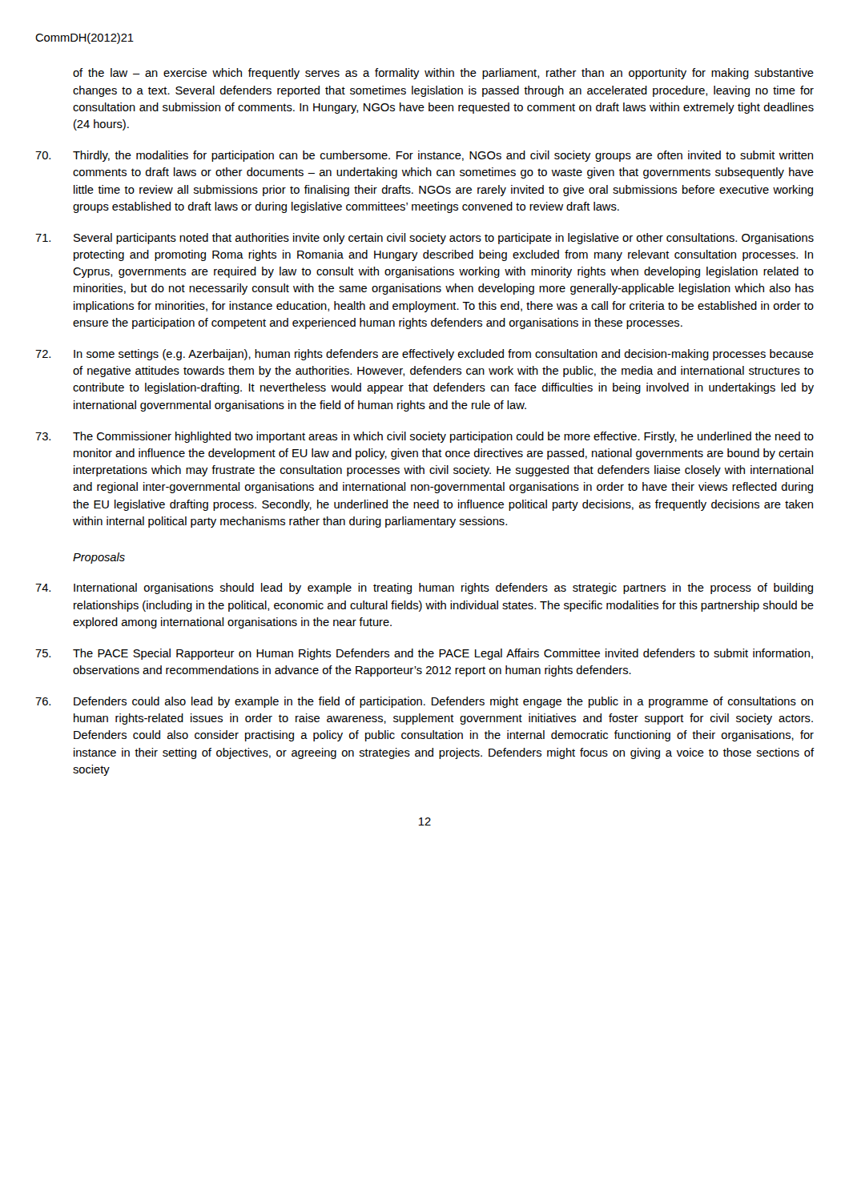CommDH(2012)21
of the law – an exercise which frequently serves as a formality within the parliament, rather than an opportunity for making substantive changes to a text. Several defenders reported that sometimes legislation is passed through an accelerated procedure, leaving no time for consultation and submission of comments. In Hungary, NGOs have been requested to comment on draft laws within extremely tight deadlines (24 hours).
70. Thirdly, the modalities for participation can be cumbersome. For instance, NGOs and civil society groups are often invited to submit written comments to draft laws or other documents – an undertaking which can sometimes go to waste given that governments subsequently have little time to review all submissions prior to finalising their drafts. NGOs are rarely invited to give oral submissions before executive working groups established to draft laws or during legislative committees’ meetings convened to review draft laws.
71. Several participants noted that authorities invite only certain civil society actors to participate in legislative or other consultations. Organisations protecting and promoting Roma rights in Romania and Hungary described being excluded from many relevant consultation processes. In Cyprus, governments are required by law to consult with organisations working with minority rights when developing legislation related to minorities, but do not necessarily consult with the same organisations when developing more generally-applicable legislation which also has implications for minorities, for instance education, health and employment. To this end, there was a call for criteria to be established in order to ensure the participation of competent and experienced human rights defenders and organisations in these processes.
72. In some settings (e.g. Azerbaijan), human rights defenders are effectively excluded from consultation and decision-making processes because of negative attitudes towards them by the authorities. However, defenders can work with the public, the media and international structures to contribute to legislation-drafting. It nevertheless would appear that defenders can face difficulties in being involved in undertakings led by international governmental organisations in the field of human rights and the rule of law.
73. The Commissioner highlighted two important areas in which civil society participation could be more effective. Firstly, he underlined the need to monitor and influence the development of EU law and policy, given that once directives are passed, national governments are bound by certain interpretations which may frustrate the consultation processes with civil society. He suggested that defenders liaise closely with international and regional inter-governmental organisations and international non-governmental organisations in order to have their views reflected during the EU legislative drafting process. Secondly, he underlined the need to influence political party decisions, as frequently decisions are taken within internal political party mechanisms rather than during parliamentary sessions.
Proposals
74. International organisations should lead by example in treating human rights defenders as strategic partners in the process of building relationships (including in the political, economic and cultural fields) with individual states. The specific modalities for this partnership should be explored among international organisations in the near future.
75. The PACE Special Rapporteur on Human Rights Defenders and the PACE Legal Affairs Committee invited defenders to submit information, observations and recommendations in advance of the Rapporteur’s 2012 report on human rights defenders.
76. Defenders could also lead by example in the field of participation. Defenders might engage the public in a programme of consultations on human rights-related issues in order to raise awareness, supplement government initiatives and foster support for civil society actors. Defenders could also consider practising a policy of public consultation in the internal democratic functioning of their organisations, for instance in their setting of objectives, or agreeing on strategies and projects. Defenders might focus on giving a voice to those sections of society
12